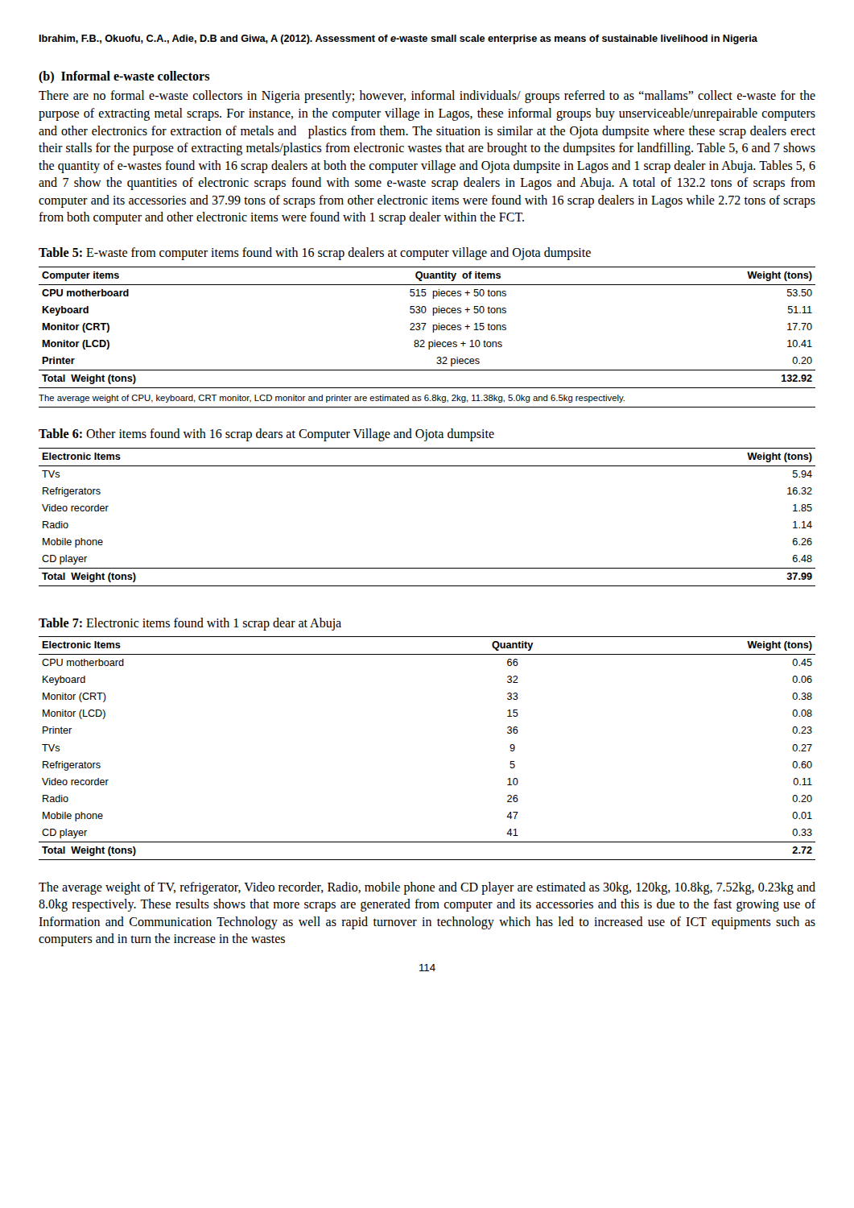Ibrahim, F.B., Okuofu, C.A., Adie, D.B and Giwa, A (2012). Assessment of e-waste small scale enterprise as means of sustainable livelihood in Nigeria
(b) Informal e-waste collectors
There are no formal e-waste collectors in Nigeria presently; however, informal individuals/ groups referred to as “mallams” collect e-waste for the purpose of extracting metal scraps. For instance, in the computer village in Lagos, these informal groups buy unserviceable/unrepairable computers and other electronics for extraction of metals and plastics from them. The situation is similar at the Ojota dumpsite where these scrap dealers erect their stalls for the purpose of extracting metals/plastics from electronic wastes that are brought to the dumpsites for landfilling. Table 5, 6 and 7 shows the quantity of e-wastes found with 16 scrap dealers at both the computer village and Ojota dumpsite in Lagos and 1 scrap dealer in Abuja. Tables 5, 6 and 7 show the quantities of electronic scraps found with some e-waste scrap dealers in Lagos and Abuja. A total of 132.2 tons of scraps from computer and its accessories and 37.99 tons of scraps from other electronic items were found with 16 scrap dealers in Lagos while 2.72 tons of scraps from both computer and other electronic items were found with 1 scrap dealer within the FCT.
Table 5: E-waste from computer items found with 16 scrap dealers at computer village and Ojota dumpsite
| Computer items | Quantity of items | Weight (tons) |
| --- | --- | --- |
| CPU motherboard | 515 pieces + 50 tons | 53.50 |
| Keyboard | 530 pieces + 50 tons | 51.11 |
| Monitor (CRT) | 237 pieces + 15 tons | 17.70 |
| Monitor (LCD) | 82 pieces + 10 tons | 10.41 |
| Printer | 32 pieces | 0.20 |
| Total Weight (tons) | | 132.92 |
The average weight of CPU, keyboard, CRT monitor, LCD monitor and printer are estimated as 6.8kg, 2kg, 11.38kg, 5.0kg and 6.5kg respectively.
Table 6: Other items found with 16 scrap dears at Computer Village and Ojota dumpsite
| Electronic Items | Weight (tons) |
| --- | --- |
| TVs | 5.94 |
| Refrigerators | 16.32 |
| Video recorder | 1.85 |
| Radio | 1.14 |
| Mobile phone | 6.26 |
| CD player | 6.48 |
| Total Weight (tons) | 37.99 |
Table 7: Electronic items found with 1 scrap dear at Abuja
| Electronic Items | Quantity | Weight (tons) |
| --- | --- | --- |
| CPU motherboard | 66 | 0.45 |
| Keyboard | 32 | 0.06 |
| Monitor (CRT) | 33 | 0.38 |
| Monitor (LCD) | 15 | 0.08 |
| Printer | 36 | 0.23 |
| TVs | 9 | 0.27 |
| Refrigerators | 5 | 0.60 |
| Video recorder | 10 | 0.11 |
| Radio | 26 | 0.20 |
| Mobile phone | 47 | 0.01 |
| CD player | 41 | 0.33 |
| Total Weight (tons) | | 2.72 |
The average weight of TV, refrigerator, Video recorder, Radio, mobile phone and CD player are estimated as 30kg, 120kg, 10.8kg, 7.52kg, 0.23kg and 8.0kg respectively. These results shows that more scraps are generated from computer and its accessories and this is due to the fast growing use of Information and Communication Technology as well as rapid turnover in technology which has led to increased use of ICT equipments such as computers and in turn the increase in the wastes
114